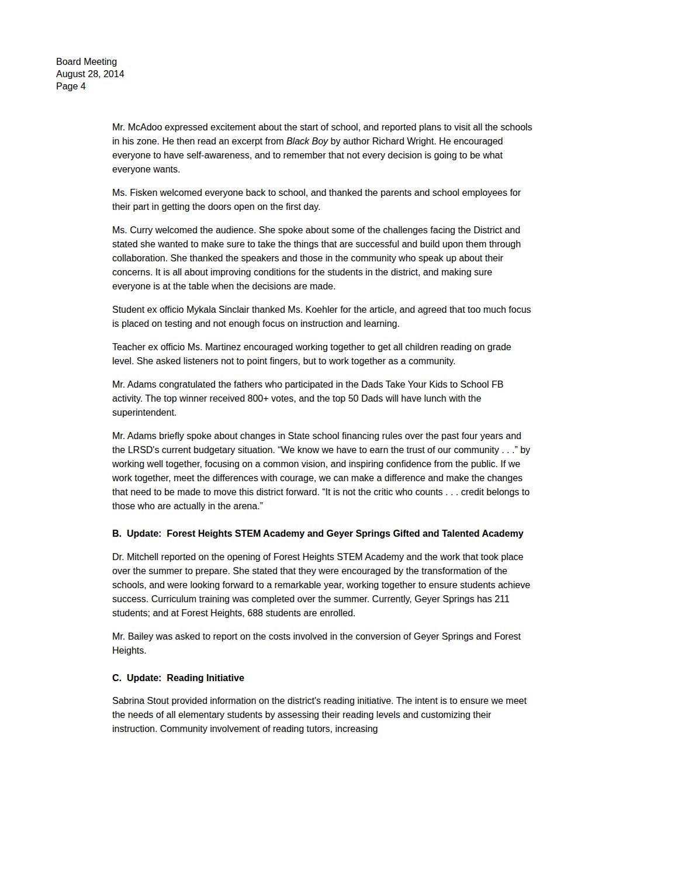Board Meeting
August 28, 2014
Page 4
Mr. McAdoo expressed excitement about the start of school, and reported plans to visit all the schools in his zone. He then read an excerpt from Black Boy by author Richard Wright. He encouraged everyone to have self-awareness, and to remember that not every decision is going to be what everyone wants.
Ms. Fisken welcomed everyone back to school, and thanked the parents and school employees for their part in getting the doors open on the first day.
Ms. Curry welcomed the audience. She spoke about some of the challenges facing the District and stated she wanted to make sure to take the things that are successful and build upon them through collaboration. She thanked the speakers and those in the community who speak up about their concerns. It is all about improving conditions for the students in the district, and making sure everyone is at the table when the decisions are made.
Student ex officio Mykala Sinclair thanked Ms. Koehler for the article, and agreed that too much focus is placed on testing and not enough focus on instruction and learning.
Teacher ex officio Ms. Martinez encouraged working together to get all children reading on grade level. She asked listeners not to point fingers, but to work together as a community.
Mr. Adams congratulated the fathers who participated in the Dads Take Your Kids to School FB activity. The top winner received 800+ votes, and the top 50 Dads will have lunch with the superintendent.
Mr. Adams briefly spoke about changes in State school financing rules over the past four years and the LRSD's current budgetary situation. “We know we have to earn the trust of our community . . .” by working well together, focusing on a common vision, and inspiring confidence from the public. If we work together, meet the differences with courage, we can make a difference and make the changes that need to be made to move this district forward. “It is not the critic who counts . . . credit belongs to those who are actually in the arena.”
B. Update: Forest Heights STEM Academy and Geyer Springs Gifted and Talented Academy
Dr. Mitchell reported on the opening of Forest Heights STEM Academy and the work that took place over the summer to prepare. She stated that they were encouraged by the transformation of the schools, and were looking forward to a remarkable year, working together to ensure students achieve success. Curriculum training was completed over the summer. Currently, Geyer Springs has 211 students; and at Forest Heights, 688 students are enrolled.
Mr. Bailey was asked to report on the costs involved in the conversion of Geyer Springs and Forest Heights.
C. Update: Reading Initiative
Sabrina Stout provided information on the district's reading initiative. The intent is to ensure we meet the needs of all elementary students by assessing their reading levels and customizing their instruction. Community involvement of reading tutors, increasing